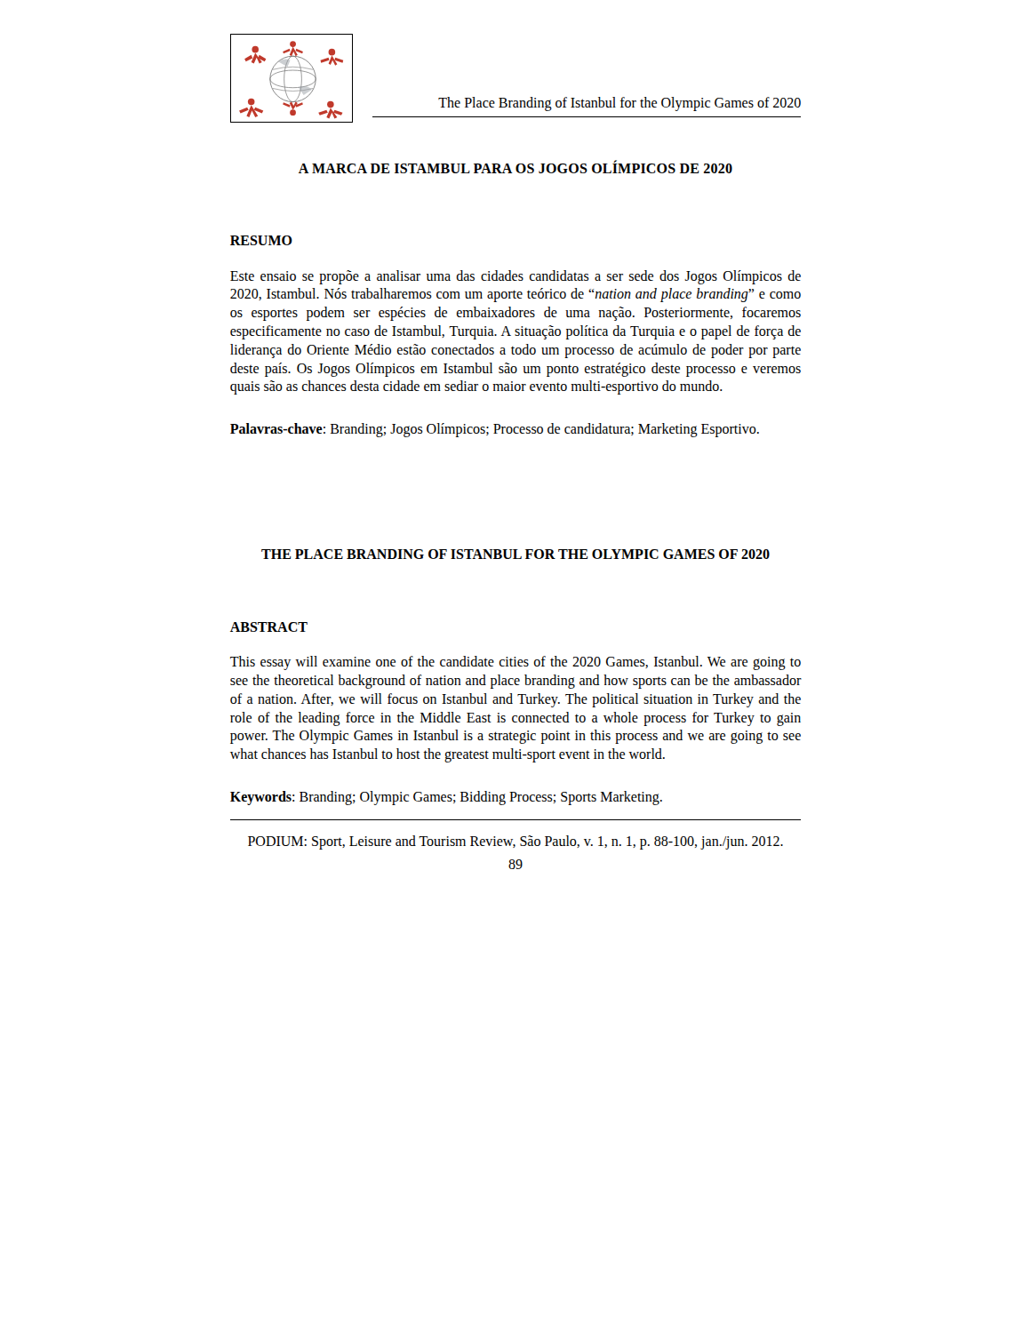The Place Branding of Istanbul for the Olympic Games of 2020
A MARCA DE ISTAMBUL PARA OS JOGOS OLÍMPICOS DE 2020
RESUMO
Este ensaio se propõe a analisar uma das cidades candidatas a ser sede dos Jogos Olímpicos de 2020, Istambul. Nós trabalharemos com um aporte teórico de “nation and place branding” e como os esportes podem ser espécies de embaixadores de uma nação. Posteriormente, focaremos especificamente no caso de Istambul, Turquia. A situação política da Turquia e o papel de força de liderança do Oriente Médio estão conectados a todo um processo de acúmulo de poder por parte deste país. Os Jogos Olímpicos em Istambul são um ponto estratégico deste processo e veremos quais são as chances desta cidade em sediar o maior evento multi-esportivo do mundo.
Palavras-chave: Branding; Jogos Olímpicos; Processo de candidatura; Marketing Esportivo.
THE PLACE BRANDING OF ISTANBUL FOR THE OLYMPIC GAMES OF 2020
ABSTRACT
This essay will examine one of the candidate cities of the 2020 Games, Istanbul. We are going to see the theoretical background of nation and place branding and how sports can be the ambassador of a nation. After, we will focus on Istanbul and Turkey. The political situation in Turkey and the role of the leading force in the Middle East is connected to a whole process for Turkey to gain power. The Olympic Games in Istanbul is a strategic point in this process and we are going to see what chances has Istanbul to host the greatest multi-sport event in the world.
Keywords: Branding; Olympic Games; Bidding Process; Sports Marketing.
PODIUM: Sport, Leisure and Tourism Review, São Paulo, v. 1, n. 1, p. 88-100, jan./jun. 2012.
89